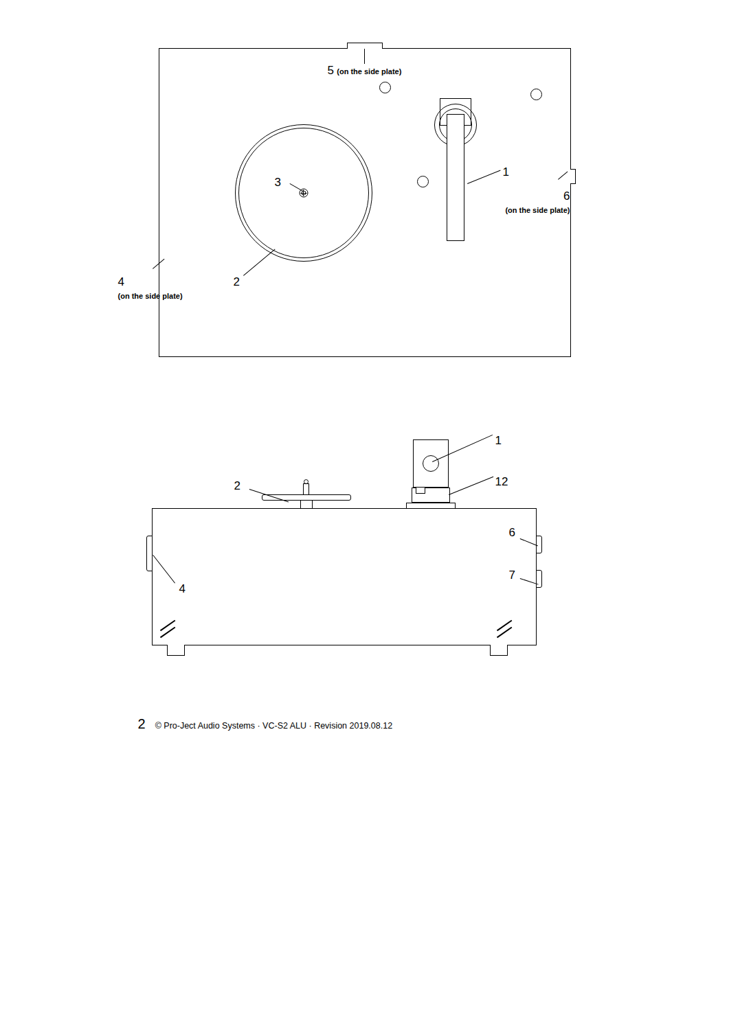5 (on the side plate)
3
2
1
6
(on the side plate)
4
(on the side plate)
1
2
12
6
7
4
2 © Pro-Ject Audio Systems · VC-S2 ALU · Revision 2019.08.12